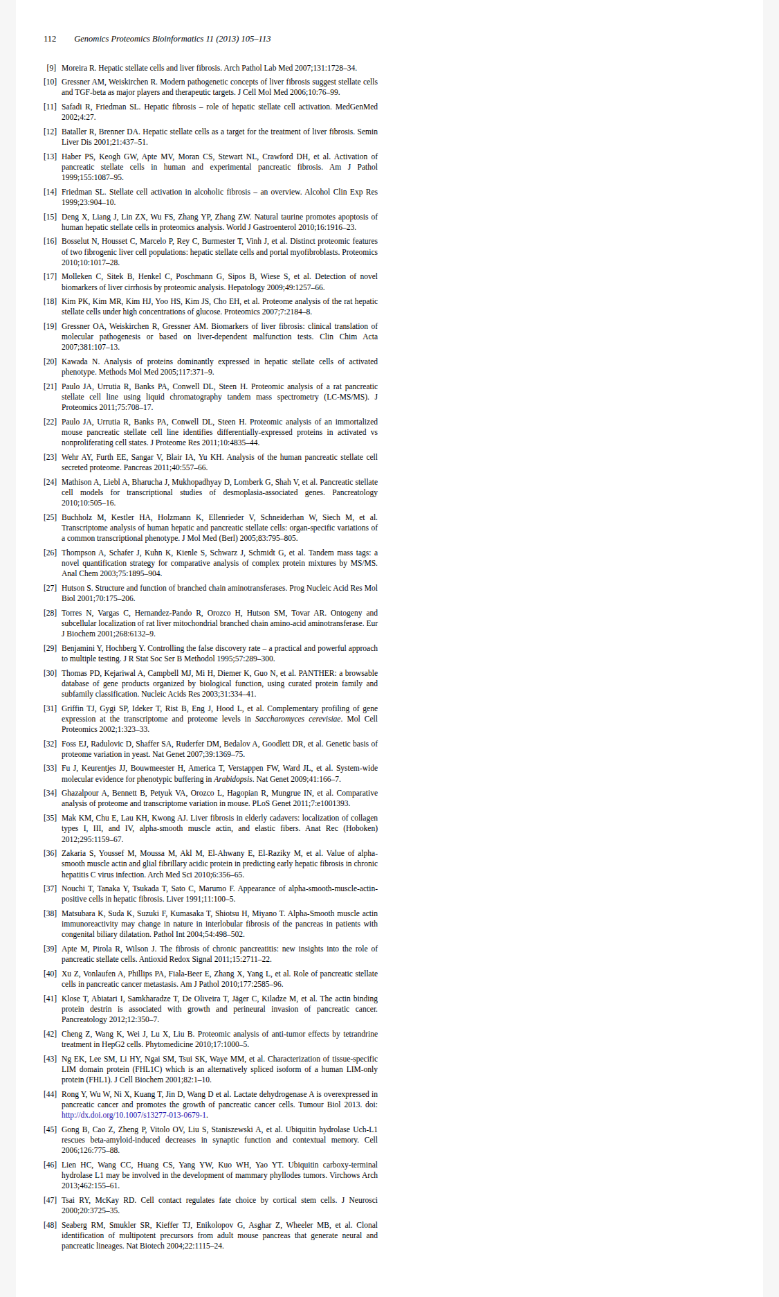112 Genomics Proteomics Bioinformatics 11 (2013) 105–113
[9] Moreira R. Hepatic stellate cells and liver fibrosis. Arch Pathol Lab Med 2007;131:1728–34.
[10] Gressner AM, Weiskirchen R. Modern pathogenetic concepts of liver fibrosis suggest stellate cells and TGF-beta as major players and therapeutic targets. J Cell Mol Med 2006;10:76–99.
[11] Safadi R, Friedman SL. Hepatic fibrosis – role of hepatic stellate cell activation. MedGenMed 2002;4:27.
[12] Bataller R, Brenner DA. Hepatic stellate cells as a target for the treatment of liver fibrosis. Semin Liver Dis 2001;21:437–51.
[13] Haber PS, Keogh GW, Apte MV, Moran CS, Stewart NL, Crawford DH, et al. Activation of pancreatic stellate cells in human and experimental pancreatic fibrosis. Am J Pathol 1999;155:1087–95.
[14] Friedman SL. Stellate cell activation in alcoholic fibrosis – an overview. Alcohol Clin Exp Res 1999;23:904–10.
[15] Deng X, Liang J, Lin ZX, Wu FS, Zhang YP, Zhang ZW. Natural taurine promotes apoptosis of human hepatic stellate cells in proteomics analysis. World J Gastroenterol 2010;16:1916–23.
[16] Bosselut N, Housset C, Marcelo P, Rey C, Burmester T, Vinh J, et al. Distinct proteomic features of two fibrogenic liver cell populations: hepatic stellate cells and portal myofibroblasts. Proteomics 2010;10:1017–28.
[17] Molleken C, Sitek B, Henkel C, Poschmann G, Sipos B, Wiese S, et al. Detection of novel biomarkers of liver cirrhosis by proteomic analysis. Hepatology 2009;49:1257–66.
[18] Kim PK, Kim MR, Kim HJ, Yoo HS, Kim JS, Cho EH, et al. Proteome analysis of the rat hepatic stellate cells under high concentrations of glucose. Proteomics 2007;7:2184–8.
[19] Gressner OA, Weiskirchen R, Gressner AM. Biomarkers of liver fibrosis: clinical translation of molecular pathogenesis or based on liver-dependent malfunction tests. Clin Chim Acta 2007;381:107–13.
[20] Kawada N. Analysis of proteins dominantly expressed in hepatic stellate cells of activated phenotype. Methods Mol Med 2005;117:371–9.
[21] Paulo JA, Urrutia R, Banks PA, Conwell DL, Steen H. Proteomic analysis of a rat pancreatic stellate cell line using liquid chromatography tandem mass spectrometry (LC-MS/MS). J Proteomics 2011;75:708–17.
[22] Paulo JA, Urrutia R, Banks PA, Conwell DL, Steen H. Proteomic analysis of an immortalized mouse pancreatic stellate cell line identifies differentially-expressed proteins in activated vs nonproliferating cell states. J Proteome Res 2011;10:4835–44.
[23] Wehr AY, Furth EE, Sangar V, Blair IA, Yu KH. Analysis of the human pancreatic stellate cell secreted proteome. Pancreas 2011;40:557–66.
[24] Mathison A, Liebl A, Bharucha J, Mukhopadhyay D, Lomberk G, Shah V, et al. Pancreatic stellate cell models for transcriptional studies of desmoplasia-associated genes. Pancreatology 2010;10:505–16.
[25] Buchholz M, Kestler HA, Holzmann K, Ellenrieder V, Schneiderhan W, Siech M, et al. Transcriptome analysis of human hepatic and pancreatic stellate cells: organ-specific variations of a common transcriptional phenotype. J Mol Med (Berl) 2005;83:795–805.
[26] Thompson A, Schafer J, Kuhn K, Kienle S, Schwarz J, Schmidt G, et al. Tandem mass tags: a novel quantification strategy for comparative analysis of complex protein mixtures by MS/MS. Anal Chem 2003;75:1895–904.
[27] Hutson S. Structure and function of branched chain aminotransferases. Prog Nucleic Acid Res Mol Biol 2001;70:175–206.
[28] Torres N, Vargas C, Hernandez-Pando R, Orozco H, Hutson SM, Tovar AR. Ontogeny and subcellular localization of rat liver mitochondrial branched chain amino-acid aminotransferase. Eur J Biochem 2001;268:6132–9.
[29] Benjamini Y, Hochberg Y. Controlling the false discovery rate – a practical and powerful approach to multiple testing. J R Stat Soc Ser B Methodol 1995;57:289–300.
[30] Thomas PD, Kejariwal A, Campbell MJ, Mi H, Diemer K, Guo N, et al. PANTHER: a browsable database of gene products organized by biological function, using curated protein family and subfamily classification. Nucleic Acids Res 2003;31:334–41.
[31] Griffin TJ, Gygi SP, Ideker T, Rist B, Eng J, Hood L, et al. Complementary profiling of gene expression at the transcriptome and proteome levels in Saccharomyces cerevisiae. Mol Cell Proteomics 2002;1:323–33.
[32] Foss EJ, Radulovic D, Shaffer SA, Ruderfer DM, Bedalov A, Goodlett DR, et al. Genetic basis of proteome variation in yeast. Nat Genet 2007;39:1369–75.
[33] Fu J, Keurentjes JJ, Bouwmeester H, America T, Verstappen FW, Ward JL, et al. System-wide molecular evidence for phenotypic buffering in Arabidopsis. Nat Genet 2009;41:166–7.
[34] Ghazalpour A, Bennett B, Petyuk VA, Orozco L, Hagopian R, Mungrue IN, et al. Comparative analysis of proteome and transcriptome variation in mouse. PLoS Genet 2011;7:e1001393.
[35] Mak KM, Chu E, Lau KH, Kwong AJ. Liver fibrosis in elderly cadavers: localization of collagen types I, III, and IV, alpha-smooth muscle actin, and elastic fibers. Anat Rec (Hoboken) 2012;295:1159–67.
[36] Zakaria S, Youssef M, Moussa M, Akl M, El-Ahwany E, El-Raziky M, et al. Value of alpha-smooth muscle actin and glial fibrillary acidic protein in predicting early hepatic fibrosis in chronic hepatitis C virus infection. Arch Med Sci 2010;6:356–65.
[37] Nouchi T, Tanaka Y, Tsukada T, Sato C, Marumo F. Appearance of alpha-smooth-muscle-actin-positive cells in hepatic fibrosis. Liver 1991;11:100–5.
[38] Matsubara K, Suda K, Suzuki F, Kumasaka T, Shiotsu H, Miyano T. Alpha-Smooth muscle actin immunoreactivity may change in nature in interlobular fibrosis of the pancreas in patients with congenital biliary dilatation. Pathol Int 2004;54:498–502.
[39] Apte M, Pirola R, Wilson J. The fibrosis of chronic pancreatitis: new insights into the role of pancreatic stellate cells. Antioxid Redox Signal 2011;15:2711–22.
[40] Xu Z, Vonlaufen A, Phillips PA, Fiala-Beer E, Zhang X, Yang L, et al. Role of pancreatic stellate cells in pancreatic cancer metastasis. Am J Pathol 2010;177:2585–96.
[41] Klose T, Abiatari I, Samkharadze T, De Oliveira T, Jäger C, Kiladze M, et al. The actin binding protein destrin is associated with growth and perineural invasion of pancreatic cancer. Pancreatology 2012;12:350–7.
[42] Cheng Z, Wang K, Wei J, Lu X, Liu B. Proteomic analysis of anti-tumor effects by tetrandrine treatment in HepG2 cells. Phytomedicine 2010;17:1000–5.
[43] Ng EK, Lee SM, Li HY, Ngai SM, Tsui SK, Waye MM, et al. Characterization of tissue-specific LIM domain protein (FHL1C) which is an alternatively spliced isoform of a human LIM-only protein (FHL1). J Cell Biochem 2001;82:1–10.
[44] Rong Y, Wu W, Ni X, Kuang T, Jin D, Wang D et al. Lactate dehydrogenase A is overexpressed in pancreatic cancer and promotes the growth of pancreatic cancer cells. Tumour Biol 2013. doi: http://dx.doi.org/10.1007/s13277-013-0679-1.
[45] Gong B, Cao Z, Zheng P, Vitolo OV, Liu S, Staniszewski A, et al. Ubiquitin hydrolase Uch-L1 rescues beta-amyloid-induced decreases in synaptic function and contextual memory. Cell 2006;126:775–88.
[46] Lien HC, Wang CC, Huang CS, Yang YW, Kuo WH, Yao YT. Ubiquitin carboxy-terminal hydrolase L1 may be involved in the development of mammary phyllodes tumors. Virchows Arch 2013;462:155–61.
[47] Tsai RY, McKay RD. Cell contact regulates fate choice by cortical stem cells. J Neurosci 2000;20:3725–35.
[48] Seaberg RM, Smukler SR, Kieffer TJ, Enikolopov G, Asghar Z, Wheeler MB, et al. Clonal identification of multipotent precursors from adult mouse pancreas that generate neural and pancreatic lineages. Nat Biotech 2004;22:1115–24.